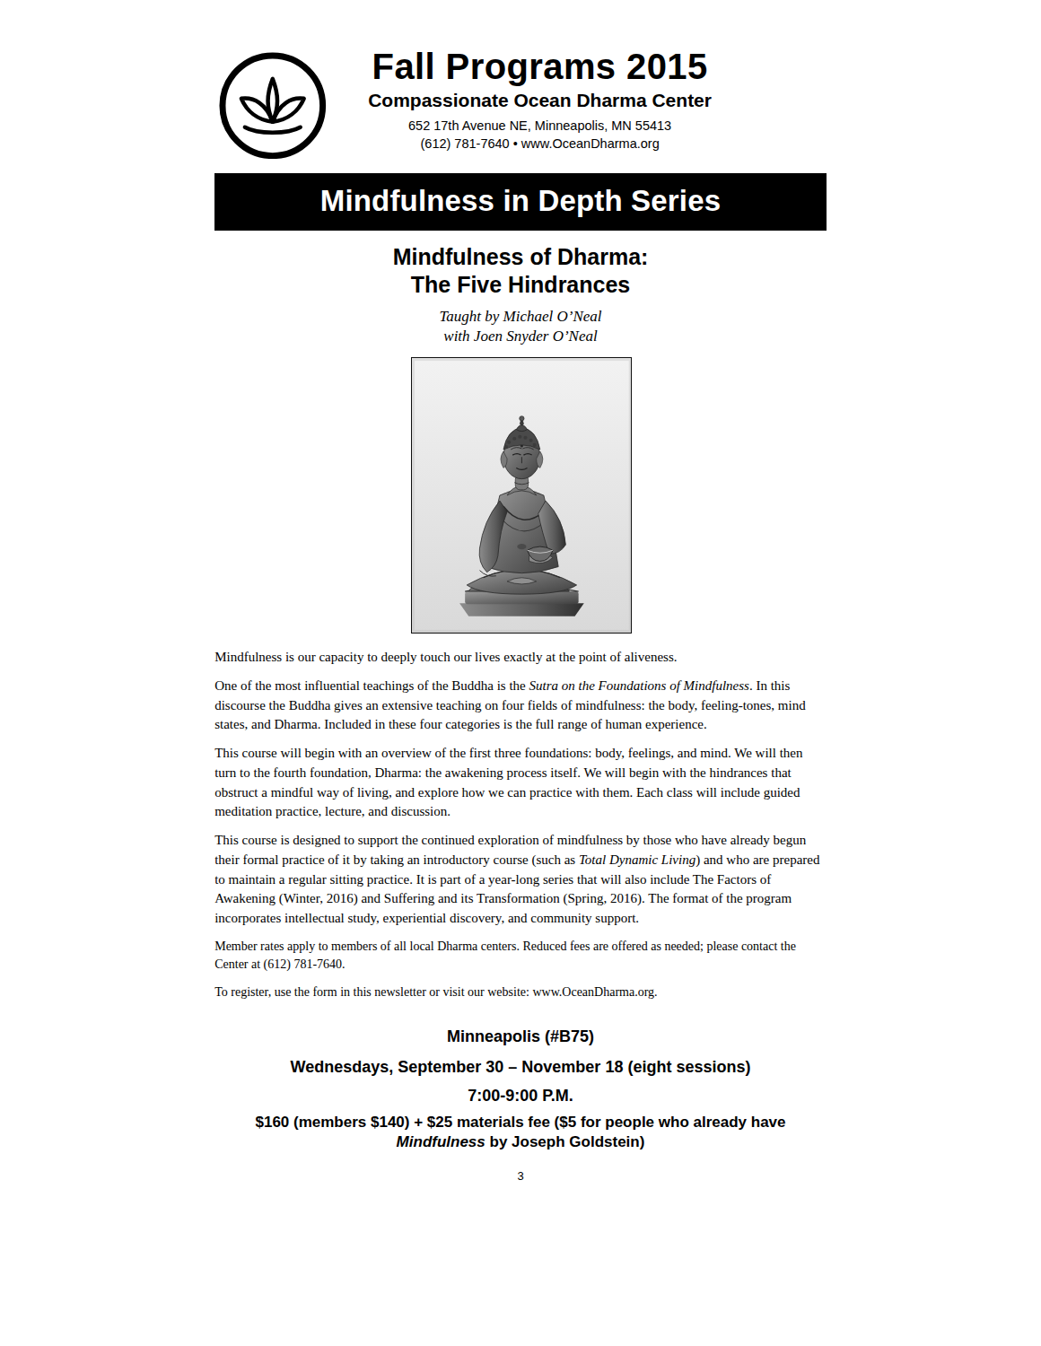Fall Programs 2015
Compassionate Ocean Dharma Center
652 17th Avenue NE, Minneapolis, MN 55413
(612) 781-7640 • www.OceanDharma.org
Mindfulness in Depth Series
Mindfulness of Dharma:
The Five Hindrances
Taught by Michael O’Neal
with Joen Snyder O’Neal
Mindfulness is our capacity to deeply touch our lives exactly at the point of aliveness.
One of the most influential teachings of the Buddha is the Sutra on the Foundations of Mindfulness. In this discourse the Buddha gives an extensive teaching on four fields of mindfulness: the body, feeling-tones, mind states, and Dharma. Included in these four categories is the full range of human experience.
This course will begin with an overview of the first three foundations: body, feelings, and mind. We will then turn to the fourth foundation, Dharma: the awakening process itself. We will begin with the hindrances that obstruct a mindful way of living, and explore how we can practice with them. Each class will include guided meditation practice, lecture, and discussion.
This course is designed to support the continued exploration of mindfulness by those who have already begun their formal practice of it by taking an introductory course (such as Total Dynamic Living) and who are prepared to maintain a regular sitting practice. It is part of a year-long series that will also include The Factors of Awakening (Winter, 2016) and Suffering and its Transformation (Spring, 2016). The format of the program incorporates intellectual study, experiential discovery, and community support.
Member rates apply to members of all local Dharma centers. Reduced fees are offered as needed; please contact the Center at (612) 781-7640.
To register, use the form in this newsletter or visit our website: www.OceanDharma.org.
Minneapolis (#B75)
Wednesdays, September 30 – November 18 (eight sessions)
7:00-9:00 P.M.
$160 (members $140) + $25 materials fee ($5 for people who already have Mindfulness by Joseph Goldstein)
3